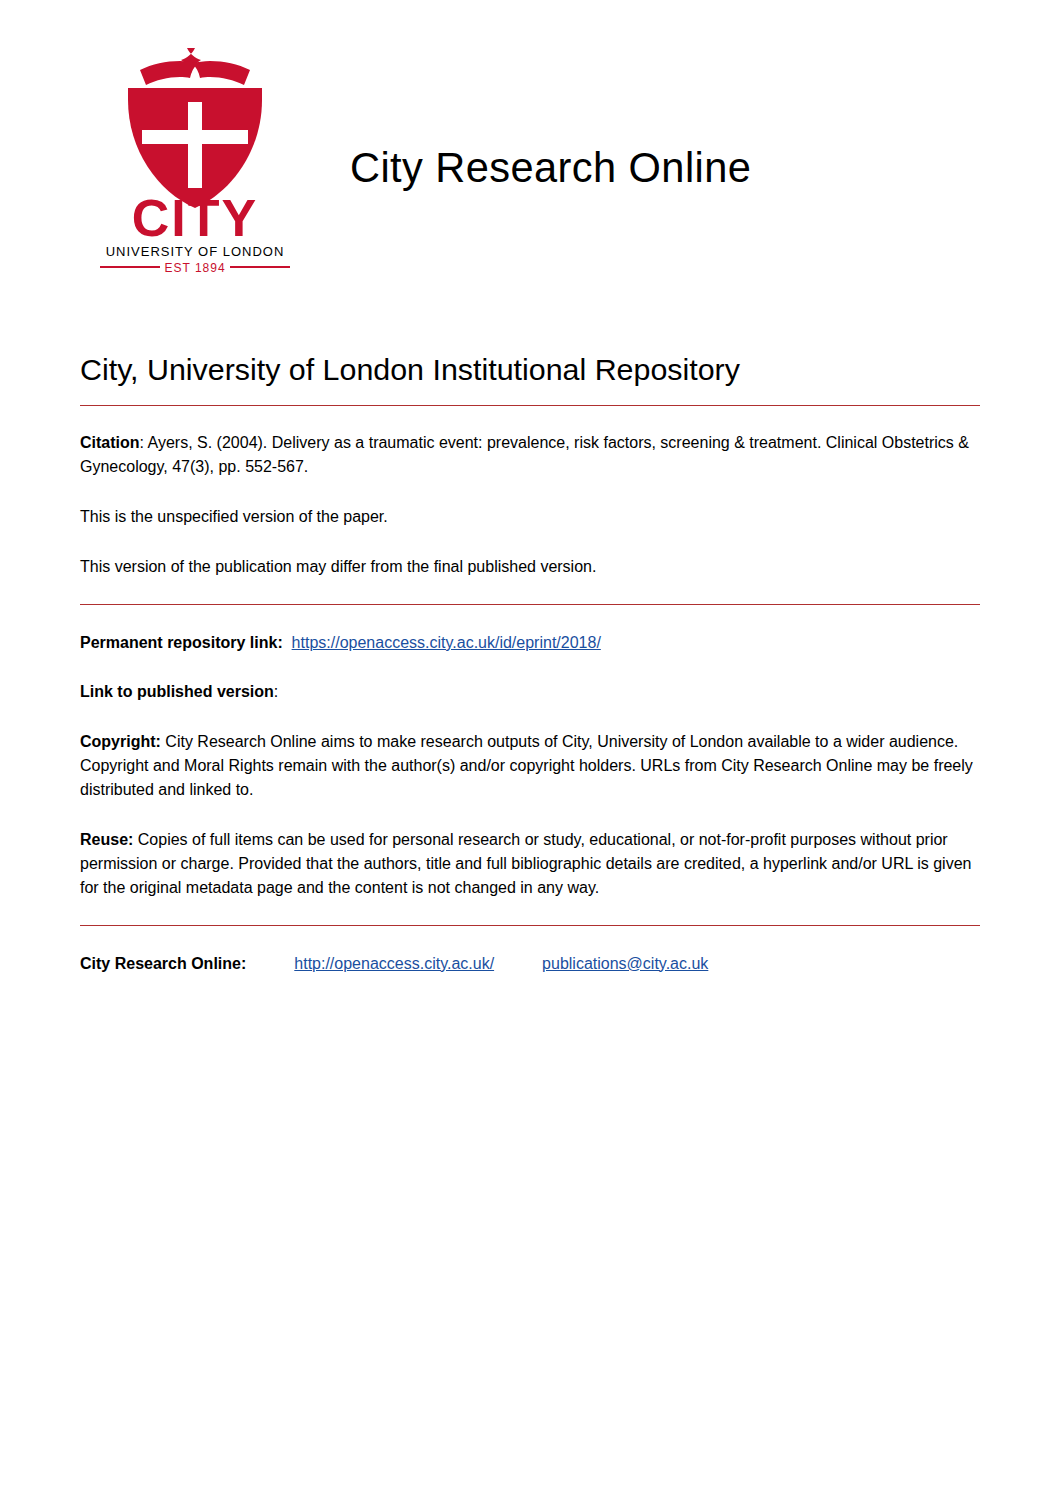CITY UNIVERSITY OF LONDON EST 1894
City Research Online
City, University of London Institutional Repository
Citation: Ayers, S. (2004). Delivery as a traumatic event: prevalence, risk factors, screening & treatment. Clinical Obstetrics & Gynecology, 47(3), pp. 552-567.
This is the unspecified version of the paper.
This version of the publication may differ from the final published version.
Permanent repository link: https://openaccess.city.ac.uk/id/eprint/2018/
Link to published version:
Copyright: City Research Online aims to make research outputs of City, University of London available to a wider audience. Copyright and Moral Rights remain with the author(s) and/or copyright holders. URLs from City Research Online may be freely distributed and linked to.
Reuse: Copies of full items can be used for personal research or study, educational, or not-for-profit purposes without prior permission or charge. Provided that the authors, title and full bibliographic details are credited, a hyperlink and/or URL is given for the original metadata page and the content is not changed in any way.
City Research Online: http://openaccess.city.ac.uk/ publications@city.ac.uk